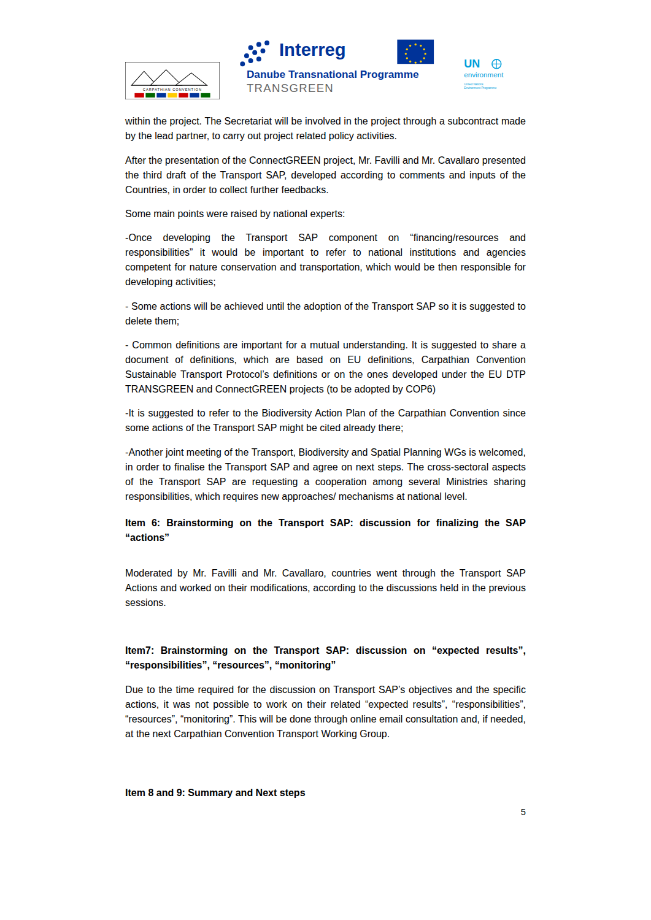within the project. The Secretariat will be involved in the project through a subcontract made by the lead partner, to carry out project related policy activities.
After the presentation of the ConnectGREEN project, Mr. Favilli and Mr. Cavallaro presented the third draft of the Transport SAP, developed according to comments and inputs of the Countries, in order to collect further feedbacks.
Some main points were raised by national experts:
-Once developing the Transport SAP component on “financing/resources and responsibilities” it would be important to refer to national institutions and agencies competent for nature conservation and transportation, which would be then responsible for developing activities;
- Some actions will be achieved until the adoption of the Transport SAP so it is suggested to delete them;
- Common definitions are important for a mutual understanding. It is suggested to share a document of definitions, which are based on EU definitions, Carpathian Convention Sustainable Transport Protocol’s definitions or on the ones developed under the EU DTP TRANSGREEN and ConnectGREEN projects (to be adopted by COP6)
-It is suggested to refer to the Biodiversity Action Plan of the Carpathian Convention since some actions of the Transport SAP might be cited already there;
-Another joint meeting of the Transport, Biodiversity and Spatial Planning WGs is welcomed, in order to finalise the Transport SAP and agree on next steps. The cross-sectoral aspects of the Transport SAP are requesting a cooperation among several Ministries sharing responsibilities, which requires new approaches/ mechanisms at national level.
Item 6: Brainstorming on the Transport SAP: discussion for finalizing the SAP “actions”
Moderated by Mr. Favilli and Mr. Cavallaro, countries went through the Transport SAP Actions and worked on their modifications, according to the discussions held in the previous sessions.
Item7: Brainstorming on the Transport SAP: discussion on “expected results”, “responsibilities”, “resources”, “monitoring”
Due to the time required for the discussion on Transport SAP’s objectives and the specific actions, it was not possible to work on their related “expected results”, “responsibilities”, “resources”, “monitoring”. This will be done through online email consultation and, if needed, at the next Carpathian Convention Transport Working Group.
Item 8 and 9: Summary and Next steps
5